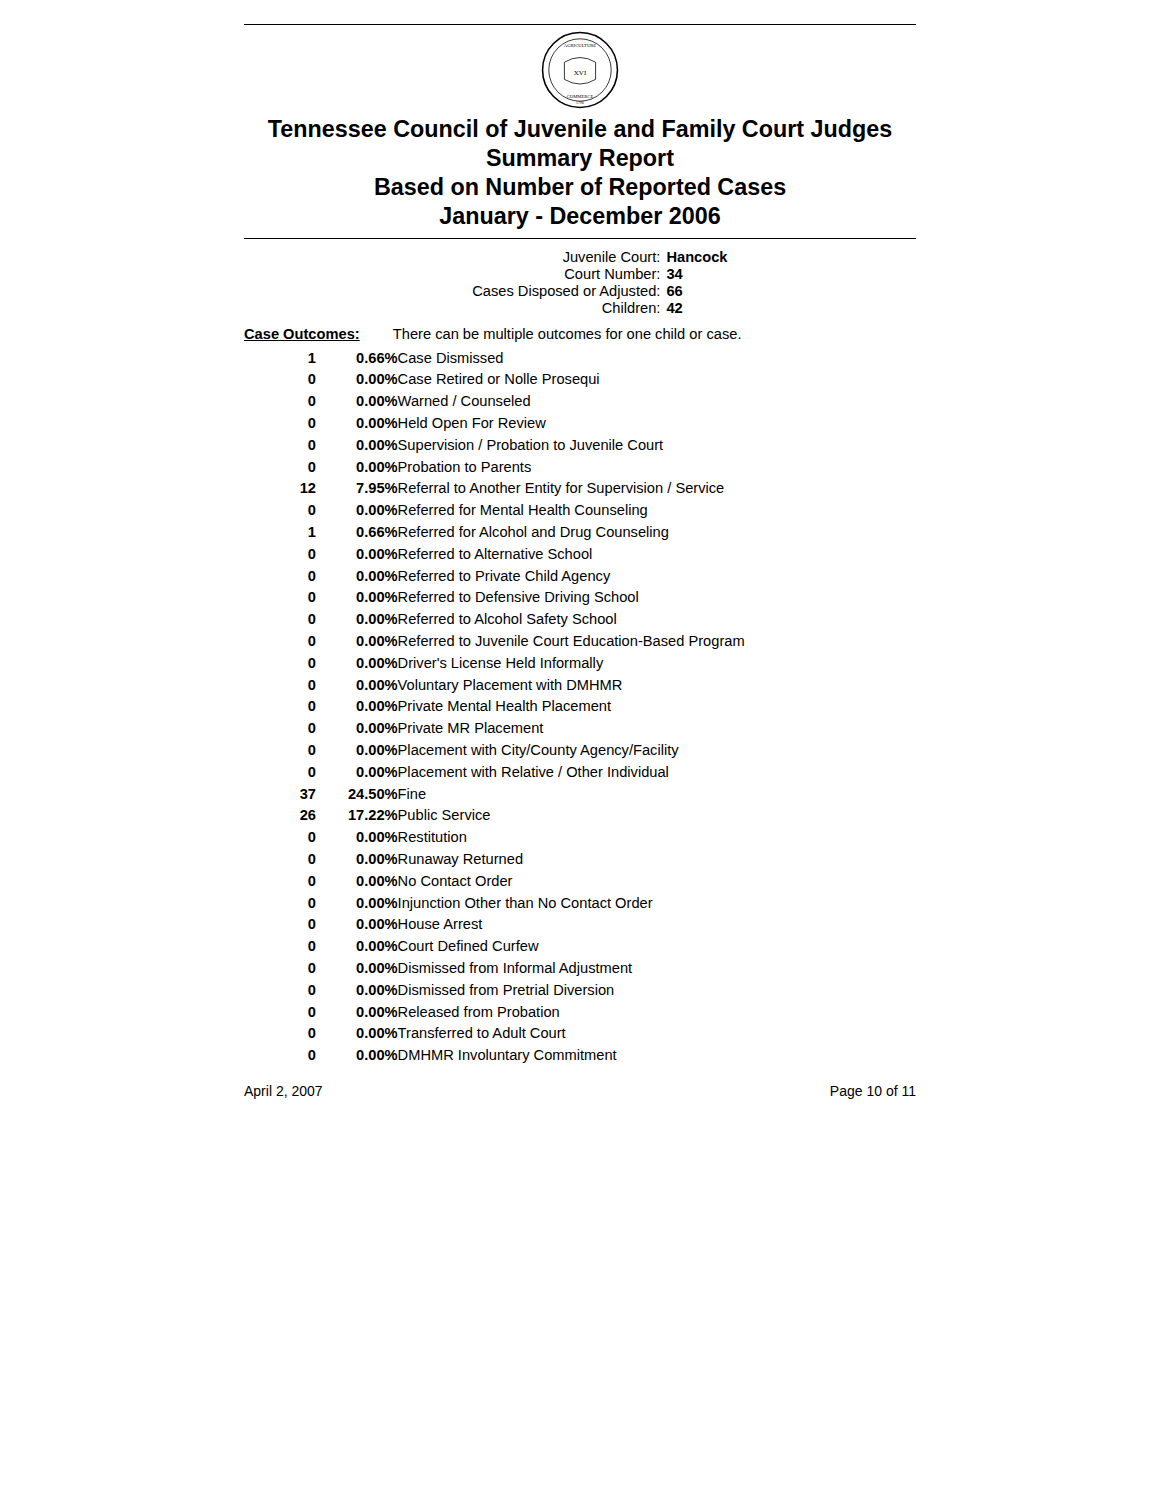Tennessee Council of Juvenile and Family Court Judges
Summary Report
Based on Number of Reported Cases
January - December 2006
Juvenile Court: Hancock
Court Number: 34
Cases Disposed or Adjusted: 66
Children: 42
Case Outcomes: There can be multiple outcomes for one child or case.
| 1 | 0.66% | Case Dismissed |
| 0 | 0.00% | Case Retired or Nolle Prosequi |
| 0 | 0.00% | Warned / Counseled |
| 0 | 0.00% | Held Open For Review |
| 0 | 0.00% | Supervision / Probation to Juvenile Court |
| 0 | 0.00% | Probation to Parents |
| 12 | 7.95% | Referral to Another Entity for Supervision / Service |
| 0 | 0.00% | Referred for Mental Health Counseling |
| 1 | 0.66% | Referred for Alcohol and Drug Counseling |
| 0 | 0.00% | Referred to Alternative School |
| 0 | 0.00% | Referred to Private Child Agency |
| 0 | 0.00% | Referred to Defensive Driving School |
| 0 | 0.00% | Referred to Alcohol Safety School |
| 0 | 0.00% | Referred to Juvenile Court Education-Based Program |
| 0 | 0.00% | Driver's License Held Informally |
| 0 | 0.00% | Voluntary Placement with DMHMR |
| 0 | 0.00% | Private Mental Health Placement |
| 0 | 0.00% | Private MR Placement |
| 0 | 0.00% | Placement with City/County Agency/Facility |
| 0 | 0.00% | Placement with Relative / Other Individual |
| 37 | 24.50% | Fine |
| 26 | 17.22% | Public Service |
| 0 | 0.00% | Restitution |
| 0 | 0.00% | Runaway Returned |
| 0 | 0.00% | No Contact Order |
| 0 | 0.00% | Injunction Other than No Contact Order |
| 0 | 0.00% | House Arrest |
| 0 | 0.00% | Court Defined Curfew |
| 0 | 0.00% | Dismissed from Informal Adjustment |
| 0 | 0.00% | Dismissed from Pretrial Diversion |
| 0 | 0.00% | Released from Probation |
| 0 | 0.00% | Transferred to Adult Court |
| 0 | 0.00% | DMHMR Involuntary Commitment |
April 2, 2007 Page 10 of 11